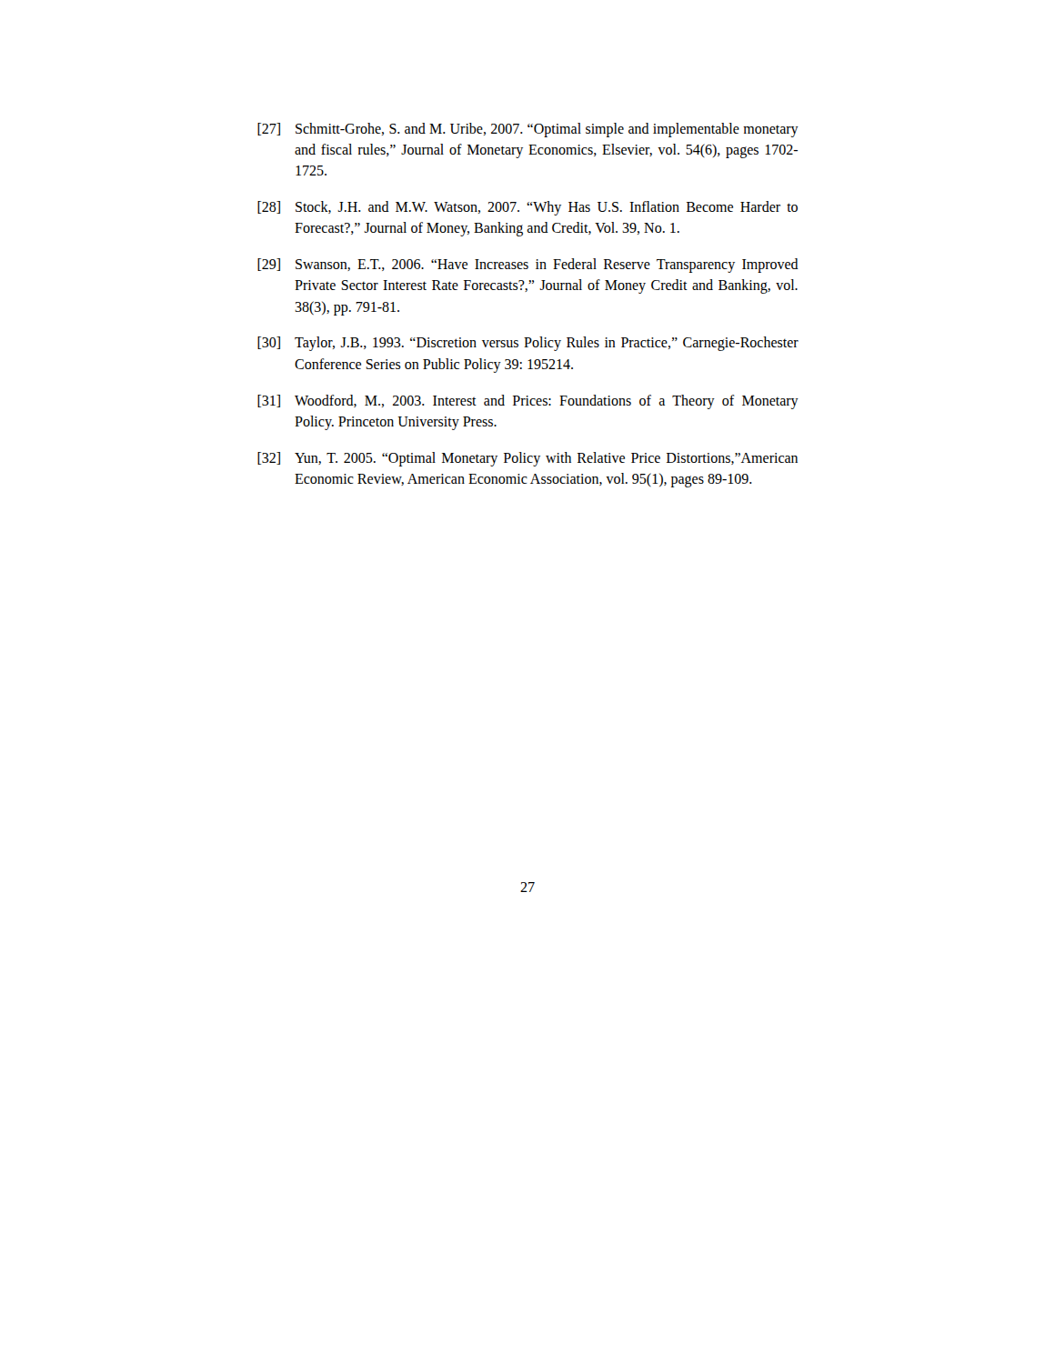[27] Schmitt-Grohe, S. and M. Uribe, 2007. “Optimal simple and implementable monetary and fiscal rules,” Journal of Monetary Economics, Elsevier, vol. 54(6), pages 1702-1725.
[28] Stock, J.H. and M.W. Watson, 2007. “Why Has U.S. Inflation Become Harder to Forecast?,” Journal of Money, Banking and Credit, Vol. 39, No. 1.
[29] Swanson, E.T., 2006. “Have Increases in Federal Reserve Transparency Improved Private Sector Interest Rate Forecasts?,” Journal of Money Credit and Banking, vol. 38(3), pp. 791-81.
[30] Taylor, J.B., 1993. “Discretion versus Policy Rules in Practice,” Carnegie-Rochester Conference Series on Public Policy 39: 195214.
[31] Woodford, M., 2003. Interest and Prices: Foundations of a Theory of Monetary Policy. Princeton University Press.
[32] Yun, T. 2005. “Optimal Monetary Policy with Relative Price Distortions,”American Economic Review, American Economic Association, vol. 95(1), pages 89-109.
27